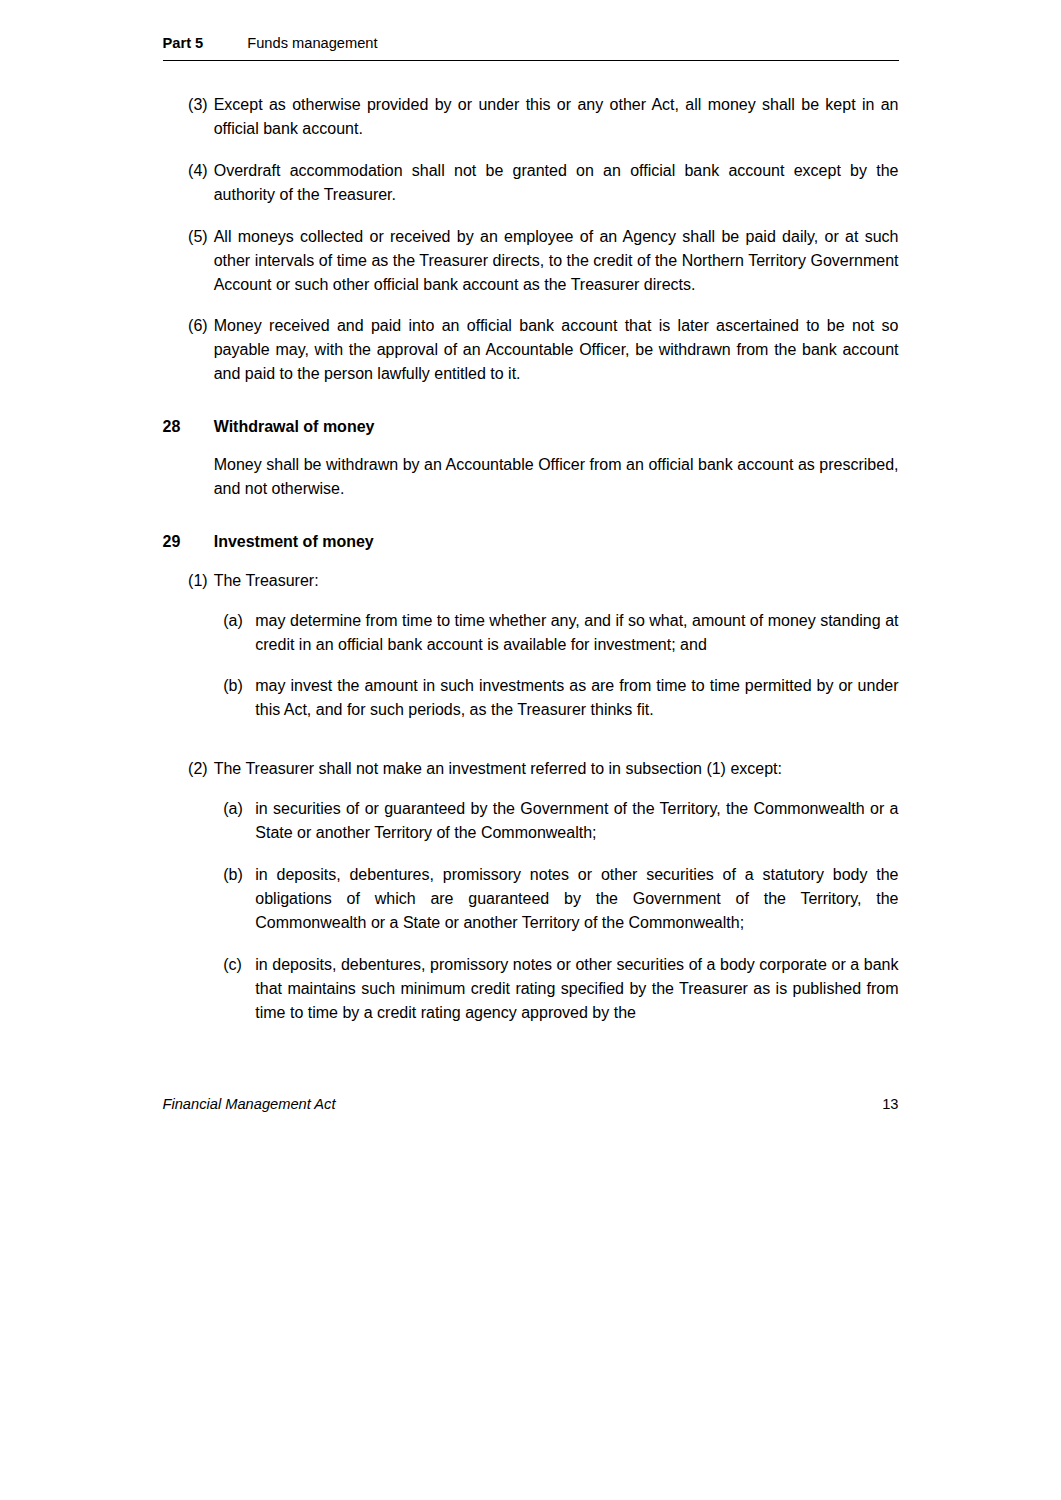Part 5 Funds management
(3) Except as otherwise provided by or under this or any other Act, all money shall be kept in an official bank account.
(4) Overdraft accommodation shall not be granted on an official bank account except by the authority of the Treasurer.
(5) All moneys collected or received by an employee of an Agency shall be paid daily, or at such other intervals of time as the Treasurer directs, to the credit of the Northern Territory Government Account or such other official bank account as the Treasurer directs.
(6) Money received and paid into an official bank account that is later ascertained to be not so payable may, with the approval of an Accountable Officer, be withdrawn from the bank account and paid to the person lawfully entitled to it.
28 Withdrawal of money
Money shall be withdrawn by an Accountable Officer from an official bank account as prescribed, and not otherwise.
29 Investment of money
(1) The Treasurer:
(a) may determine from time to time whether any, and if so what, amount of money standing at credit in an official bank account is available for investment; and
(b) may invest the amount in such investments as are from time to time permitted by or under this Act, and for such periods, as the Treasurer thinks fit.
(2) The Treasurer shall not make an investment referred to in subsection (1) except:
(a) in securities of or guaranteed by the Government of the Territory, the Commonwealth or a State or another Territory of the Commonwealth;
(b) in deposits, debentures, promissory notes or other securities of a statutory body the obligations of which are guaranteed by the Government of the Territory, the Commonwealth or a State or another Territory of the Commonwealth;
(c) in deposits, debentures, promissory notes or other securities of a body corporate or a bank that maintains such minimum credit rating specified by the Treasurer as is published from time to time by a credit rating agency approved by the
Financial Management Act 13